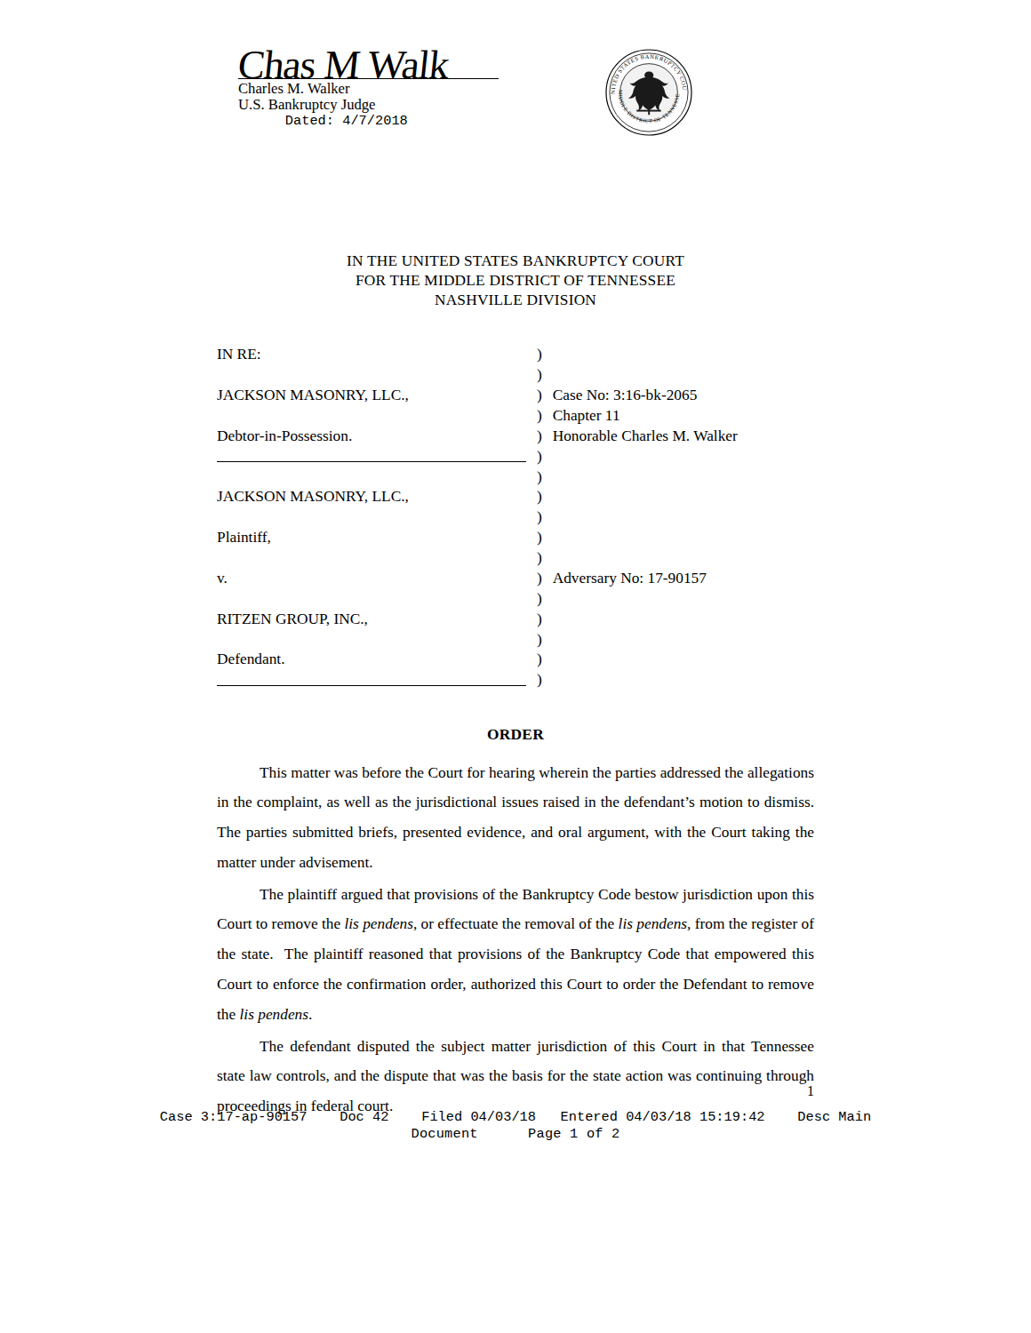Chas M Walk
Charles M. Walker
U.S. Bankruptcy Judge
Dated: 4/7/2018
UNITED STATES BANKRUPTCY COURT MIDDLE DISTRICT OF TENNESSEE
IN THE UNITED STATES BANKRUPTCY COURT
FOR THE MIDDLE DISTRICT OF TENNESSEE
NASHVILLE DIVISION
| IN RE: | ) | |
| | ) | |
| JACKSON MASONRY, LLC., | ) | Case No: 3:16-bk-2065 |
| | ) | Chapter 11 |
| Debtor-in-Possession. | ) | Honorable Charles M. Walker |
| | ) | |
| | ) | |
| JACKSON MASONRY, LLC., | ) | |
| | ) | |
| Plaintiff, | ) | |
| | ) | |
| v. | ) | Adversary No: 17-90157 |
| | ) | |
| RITZEN GROUP, INC., | ) | |
| | ) | |
| Defendant. | ) | |
| | ) | |
ORDER
This matter was before the Court for hearing wherein the parties addressed the allegations in the complaint, as well as the jurisdictional issues raised in the defendant’s motion to dismiss. The parties submitted briefs, presented evidence, and oral argument, with the Court taking the matter under advisement.
The plaintiff argued that provisions of the Bankruptcy Code bestow jurisdiction upon this Court to remove the lis pendens, or effectuate the removal of the lis pendens, from the register of the state. The plaintiff reasoned that provisions of the Bankruptcy Code that empowered this Court to enforce the confirmation order, authorized this Court to order the Defendant to remove the lis pendens.
The defendant disputed the subject matter jurisdiction of this Court in that Tennessee state law controls, and the dispute that was the basis for the state action was continuing through proceedings in federal court.
1
Case 3:17-ap-90157 Doc 42 Filed 04/03/18 Entered 04/03/18 15:19:42 Desc Main
Document Page 1 of 2